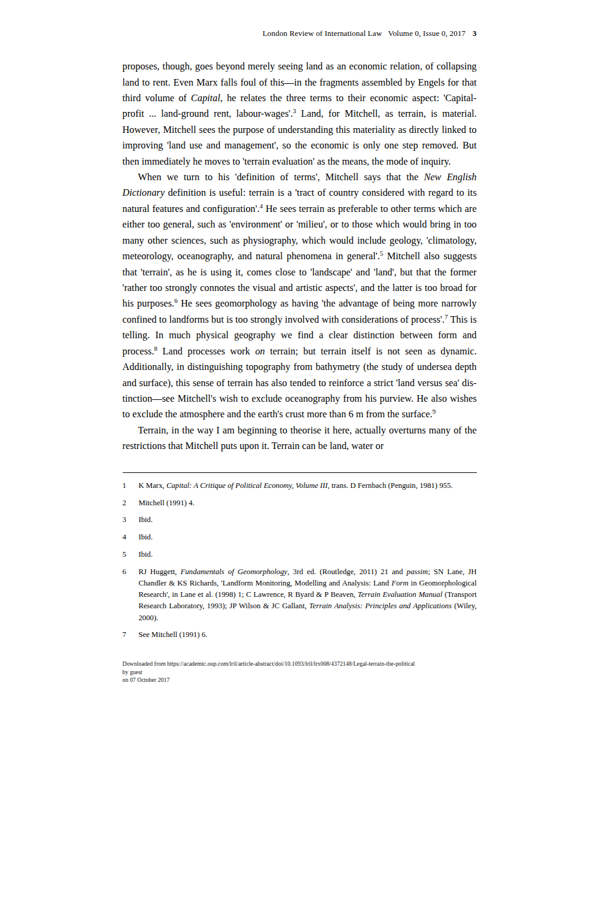London Review of International Law Volume 0, Issue 0, 20173
proposes, though, goes beyond merely seeing land as an economic relation, of collapsing land to rent. Even Marx falls foul of this—in the fragments assembled by Engels for that third volume of Capital, he relates the three terms to their economic aspect: 'Capital-profit ... land-ground rent, labour-wages'.3 Land, for Mitchell, as terrain, is material. However, Mitchell sees the purpose of understanding this materiality as directly linked to improving 'land use and management', so the economic is only one step removed. But then immediately he moves to 'terrain evaluation' as the means, the mode of inquiry.
When we turn to his 'definition of terms', Mitchell says that the New English Dictionary definition is useful: terrain is a 'tract of country considered with regard to its natural features and configuration'.4 He sees terrain as preferable to other terms which are either too general, such as 'environment' or 'milieu', or to those which would bring in too many other sciences, such as physiography, which would include geology, 'climatology, meteorology, oceanography, and natural phenomena in general'.5 Mitchell also suggests that 'terrain', as he is using it, comes close to 'landscape' and 'land', but that the former 'rather too strongly connotes the visual and artistic aspects', and the latter is too broad for his purposes.6 He sees geomorphology as having 'the advantage of being more narrowly confined to landforms but is too strongly involved with considerations of process'.7 This is telling. In much physical geography we find a clear distinction between form and process.8 Land processes work on terrain; but terrain itself is not seen as dynamic. Additionally, in distinguishing topography from bathymetry (the study of undersea depth and surface), this sense of terrain has also tended to reinforce a strict 'land versus sea' distinction—see Mitchell's wish to exclude oceanography from his purview. He also wishes to exclude the atmosphere and the earth's crust more than 6 m from the surface.9
Terrain, in the way I am beginning to theorise it here, actually overturns many of the restrictions that Mitchell puts upon it. Terrain can be land, water or
K Marx, Capital: A Critique of Political Economy, Volume III, trans. D Fernbach (Penguin, 1981) 955.
Mitchell (1991) 4.
Ibid.
Ibid.
Ibid.
RJ Huggett, Fundamentals of Geomorphology, 3rd ed. (Routledge, 2011) 21 and passim; SN Lane, JH Chandler & KS Richards, 'Landform Monitoring, Modelling and Analysis: Land Form in Geomorphological Research', in Lane et al. (1998) 1; C Lawrence, R Byard & P Beaven, Terrain Evaluation Manual (Transport Research Laboratory, 1993); JP Wilson & JC Gallant, Terrain Analysis: Principles and Applications (Wiley, 2000).
See Mitchell (1991) 6.
Downloaded from https://academic.oup.com/lril/article-abstract/doi/10.1093/lril/lrx008/4372148/Legal-terrain-the-political
by guest
on 07 October 2017